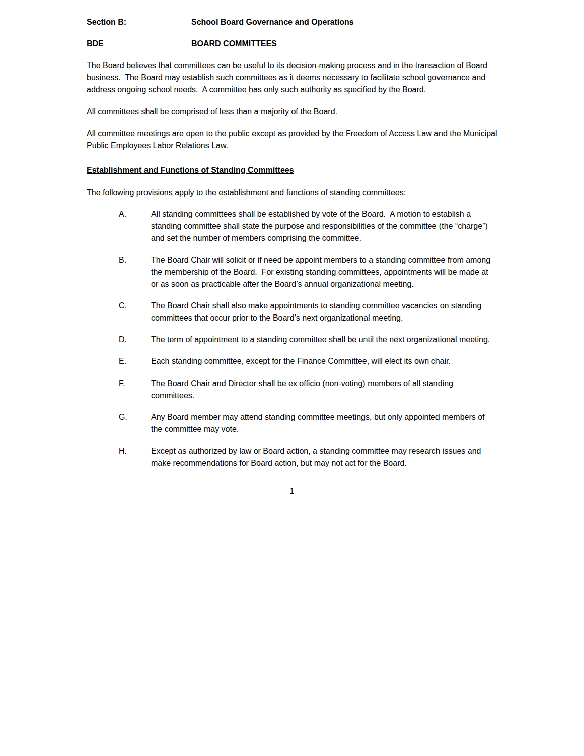Section B: School Board Governance and Operations
BDE BOARD COMMITTEES
The Board believes that committees can be useful to its decision-making process and in the transaction of Board business. The Board may establish such committees as it deems necessary to facilitate school governance and address ongoing school needs. A committee has only such authority as specified by the Board.
All committees shall be comprised of less than a majority of the Board.
All committee meetings are open to the public except as provided by the Freedom of Access Law and the Municipal Public Employees Labor Relations Law.
Establishment and Functions of Standing Committees
The following provisions apply to the establishment and functions of standing committees:
A. All standing committees shall be established by vote of the Board. A motion to establish a standing committee shall state the purpose and responsibilities of the committee (the “charge”) and set the number of members comprising the committee.
B. The Board Chair will solicit or if need be appoint members to a standing committee from among the membership of the Board. For existing standing committees, appointments will be made at or as soon as practicable after the Board’s annual organizational meeting.
C. The Board Chair shall also make appointments to standing committee vacancies on standing committees that occur prior to the Board’s next organizational meeting.
D. The term of appointment to a standing committee shall be until the next organizational meeting.
E. Each standing committee, except for the Finance Committee, will elect its own chair.
F. The Board Chair and Director shall be ex officio (non-voting) members of all standing committees.
G. Any Board member may attend standing committee meetings, but only appointed members of the committee may vote.
H. Except as authorized by law or Board action, a standing committee may research issues and make recommendations for Board action, but may not act for the Board.
1